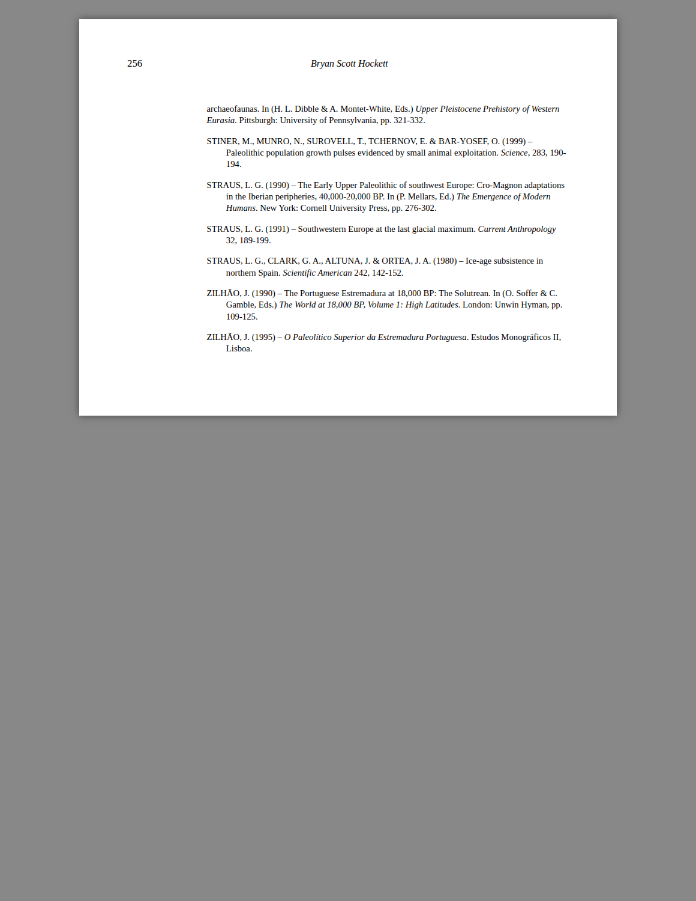256
Bryan Scott Hockett
archaeofaunas. In (H. L. Dibble & A. Montet-White, Eds.) Upper Pleistocene Prehistory of Western Eurasia. Pittsburgh: University of Pennsylvania, pp. 321-332.
STINER, M., MUNRO, N., SUROVELL, T., TCHERNOV, E. & BAR-YOSEF, O. (1999) – Paleolithic population growth pulses evidenced by small animal exploitation. Science, 283, 190-194.
STRAUS, L. G. (1990) – The Early Upper Paleolithic of southwest Europe: Cro-Magnon adaptations in the Iberian peripheries, 40,000-20,000 BP. In (P. Mellars, Ed.) The Emergence of Modern Humans. New York: Cornell University Press, pp. 276-302.
STRAUS, L. G. (1991) – Southwestern Europe at the last glacial maximum. Current Anthropology 32, 189-199.
STRAUS, L. G., CLARK, G. A., ALTUNA, J. & ORTEA, J. A. (1980) – Ice-age subsistence in northern Spain. Scientific American 242, 142-152.
ZILHÃO, J. (1990) – The Portuguese Estremadura at 18,000 BP: The Solutrean. In (O. Soffer & C. Gamble, Eds.) The World at 18,000 BP, Volume 1: High Latitudes. London: Unwin Hyman, pp. 109-125.
ZILHÃO, J. (1995) – O Paleolítico Superior da Estremadura Portuguesa. Estudos Monográficos II, Lisboa.